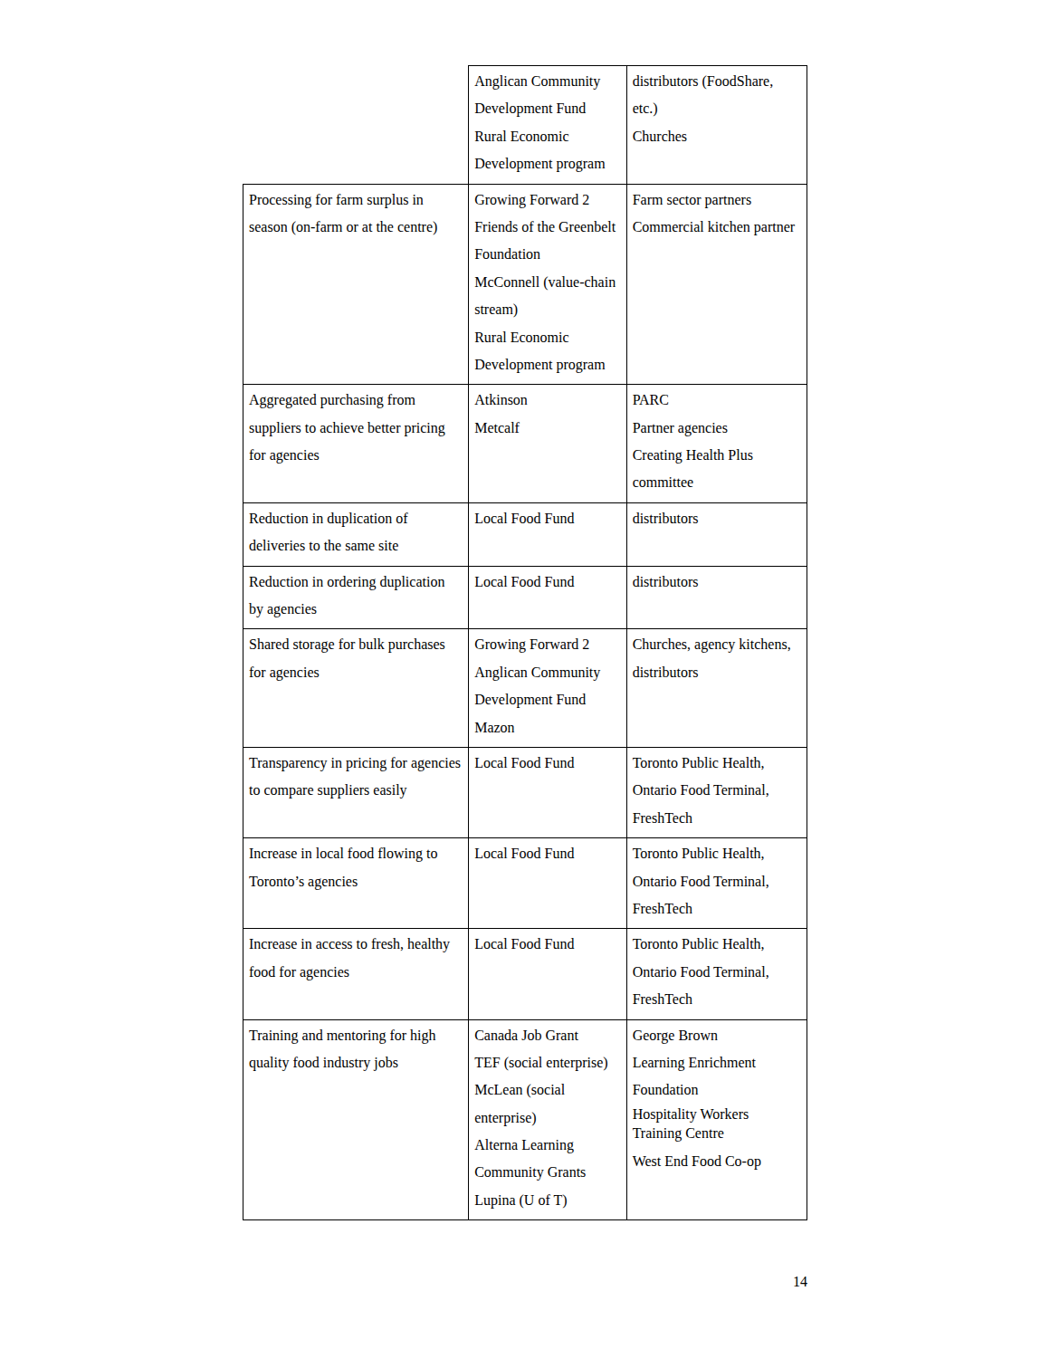| | Anglican Community Development Fund Rural Economic Development program | distributors (FoodShare, etc.) Churches |
| Processing for farm surplus in season (on-farm or at the centre) | Growing Forward 2 Friends of the Greenbelt Foundation McConnell (value-chain stream) Rural Economic Development program | Farm sector partners Commercial kitchen partner |
| Aggregated purchasing from suppliers to achieve better pricing for agencies | Atkinson Metcalf | PARC Partner agencies Creating Health Plus committee |
| Reduction in duplication of deliveries to the same site | Local Food Fund | distributors |
| Reduction in ordering duplication by agencies | Local Food Fund | distributors |
| Shared storage for bulk purchases for agencies | Growing Forward 2 Anglican Community Development Fund Mazon | Churches, agency kitchens, distributors |
| Transparency in pricing for agencies to compare suppliers easily | Local Food Fund | Toronto Public Health, Ontario Food Terminal, FreshTech |
| Increase in local food flowing to Toronto’s agencies | Local Food Fund | Toronto Public Health, Ontario Food Terminal, FreshTech |
| Increase in access to fresh, healthy food for agencies | Local Food Fund | Toronto Public Health, Ontario Food Terminal, FreshTech |
| Training and mentoring for high quality food industry jobs | Canada Job Grant TEF (social enterprise) McLean (social enterprise) Alterna Learning Community Grants Lupina (U of T) | George Brown Learning Enrichment Foundation Hospitality Workers Training Centre West End Food Co-op |
14